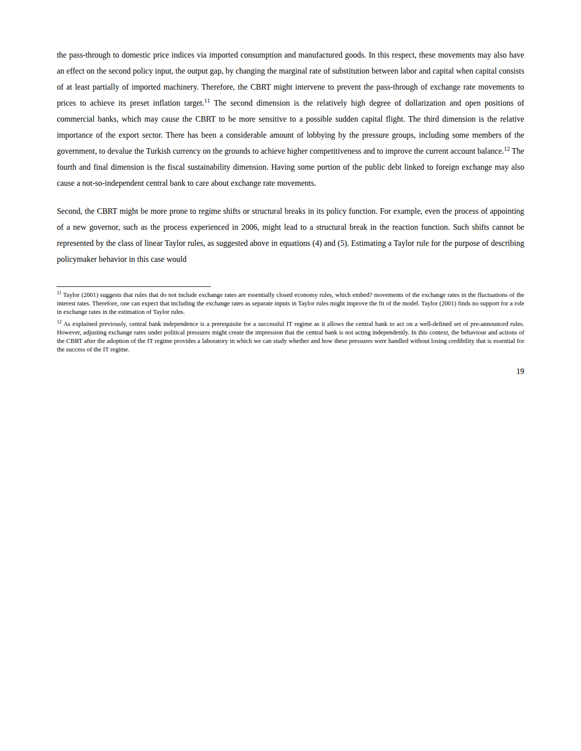the pass-through to domestic price indices via imported consumption and manufactured goods. In this respect, these movements may also have an effect on the second policy input, the output gap, by changing the marginal rate of substitution between labor and capital when capital consists of at least partially of imported machinery. Therefore, the CBRT might intervene to prevent the pass-through of exchange rate movements to prices to achieve its preset inflation target.11 The second dimension is the relatively high degree of dollarization and open positions of commercial banks, which may cause the CBRT to be more sensitive to a possible sudden capital flight. The third dimension is the relative importance of the export sector. There has been a considerable amount of lobbying by the pressure groups, including some members of the government, to devalue the Turkish currency on the grounds to achieve higher competitiveness and to improve the current account balance.12 The fourth and final dimension is the fiscal sustainability dimension. Having some portion of the public debt linked to foreign exchange may also cause a not-so-independent central bank to care about exchange rate movements.
Second, the CBRT might be more prone to regime shifts or structural breaks in its policy function. For example, even the process of appointing of a new governor, such as the process experienced in 2006, might lead to a structural break in the reaction function. Such shifts cannot be represented by the class of linear Taylor rules, as suggested above in equations (4) and (5). Estimating a Taylor rule for the purpose of describing policymaker behavior in this case would
11 Taylor (2001) suggests that rules that do not include exchange rates are essentially closed economy rules, which embed? movements of the exchange rates in the fluctuations of the interest rates. Therefore, one can expect that including the exchange rates as separate inputs in Taylor rules might improve the fit of the model. Taylor (2001) finds no support for a role in exchange rates in the estimation of Taylor rules.
12 As explained previously, central bank independence is a prerequisite for a successful IT regime as it allows the central bank to act on a well-defined set of pre-announced rules. However, adjusting exchange rates under political pressures might create the impression that the central bank is not acting independently. In this context, the behaviour and actions of the CBRT after the adoption of the IT regime provides a laboratory in which we can study whether and how these pressures were handled without losing credibility that is essential for the success of the IT regime.
19